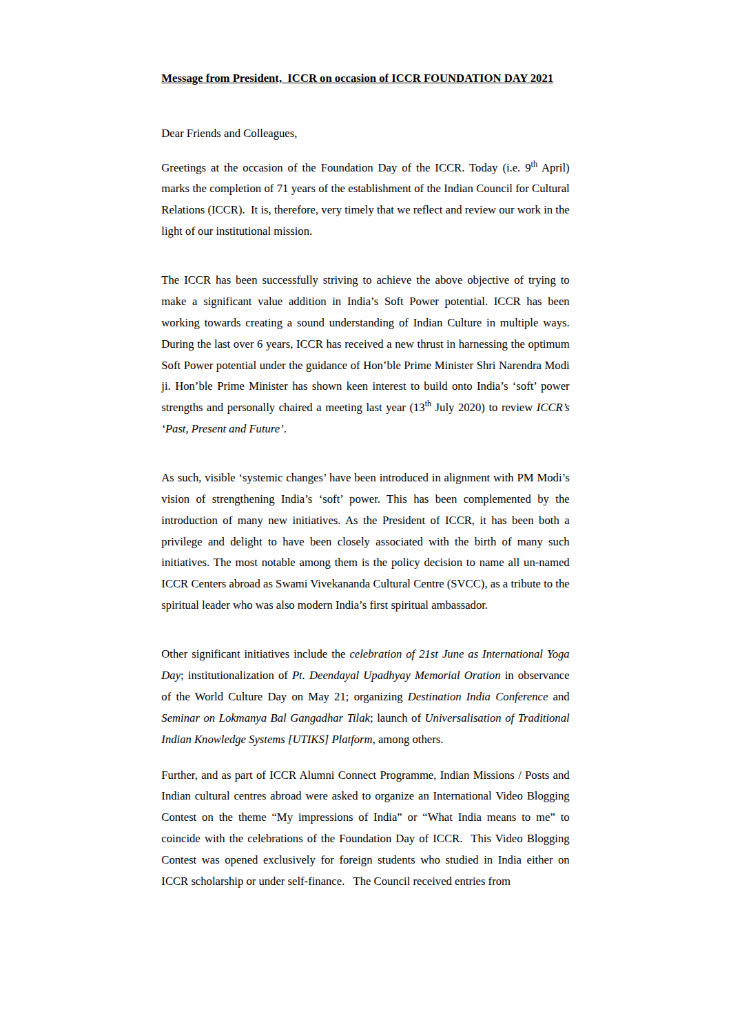Message from President, ICCR on occasion of ICCR FOUNDATION DAY 2021
Dear Friends and Colleagues,
Greetings at the occasion of the Foundation Day of the ICCR. Today (i.e. 9th April) marks the completion of 71 years of the establishment of the Indian Council for Cultural Relations (ICCR). It is, therefore, very timely that we reflect and review our work in the light of our institutional mission.
The ICCR has been successfully striving to achieve the above objective of trying to make a significant value addition in India’s Soft Power potential. ICCR has been working towards creating a sound understanding of Indian Culture in multiple ways. During the last over 6 years, ICCR has received a new thrust in harnessing the optimum Soft Power potential under the guidance of Hon’ble Prime Minister Shri Narendra Modi ji. Hon’ble Prime Minister has shown keen interest to build onto India’s ‘soft’ power strengths and personally chaired a meeting last year (13th July 2020) to review ICCR’s ‘Past, Present and Future’.
As such, visible ‘systemic changes’ have been introduced in alignment with PM Modi’s vision of strengthening India’s ‘soft’ power. This has been complemented by the introduction of many new initiatives. As the President of ICCR, it has been both a privilege and delight to have been closely associated with the birth of many such initiatives. The most notable among them is the policy decision to name all un-named ICCR Centers abroad as Swami Vivekananda Cultural Centre (SVCC), as a tribute to the spiritual leader who was also modern India’s first spiritual ambassador.
Other significant initiatives include the celebration of 21st June as International Yoga Day; institutionalization of Pt. Deendayal Upadhyay Memorial Oration in observance of the World Culture Day on May 21; organizing Destination India Conference and Seminar on Lokmanya Bal Gangadhar Tilak; launch of Universalisation of Traditional Indian Knowledge Systems [UTIKS] Platform, among others.
Further, and as part of ICCR Alumni Connect Programme, Indian Missions / Posts and Indian cultural centres abroad were asked to organize an International Video Blogging Contest on the theme “My impressions of India” or “What India means to me” to coincide with the celebrations of the Foundation Day of ICCR. This Video Blogging Contest was opened exclusively for foreign students who studied in India either on ICCR scholarship or under self-finance. The Council received entries from